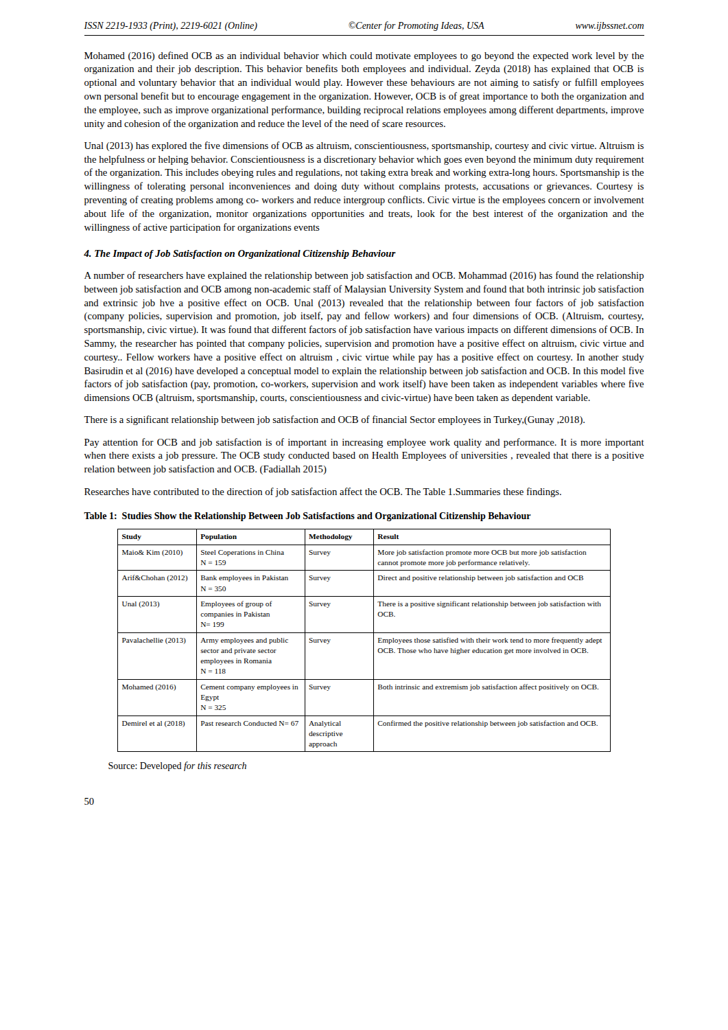ISSN 2219-1933 (Print), 2219-6021 (Online) ©Center for Promoting Ideas, USA www.ijbssnet.com
Mohamed (2016) defined OCB as an individual behavior which could motivate employees to go beyond the expected work level by the organization and their job description. This behavior benefits both employees and individual. Zeyda (2018) has explained that OCB is optional and voluntary behavior that an individual would play. However these behaviours are not aiming to satisfy or fulfill employees own personal benefit but to encourage engagement in the organization. However, OCB is of great importance to both the organization and the employee, such as improve organizational performance, building reciprocal relations employees among different departments, improve unity and cohesion of the organization and reduce the level of the need of scare resources.
Unal (2013) has explored the five dimensions of OCB as altruism, conscientiousness, sportsmanship, courtesy and civic virtue. Altruism is the helpfulness or helping behavior. Conscientiousness is a discretionary behavior which goes even beyond the minimum duty requirement of the organization. This includes obeying rules and regulations, not taking extra break and working extra-long hours. Sportsmanship is the willingness of tolerating personal inconveniences and doing duty without complains protests, accusations or grievances. Courtesy is preventing of creating problems among co- workers and reduce intergroup conflicts. Civic virtue is the employees concern or involvement about life of the organization, monitor organizations opportunities and treats, look for the best interest of the organization and the willingness of active participation for organizations events
4. The Impact of Job Satisfaction on Organizational Citizenship Behaviour
A number of researchers have explained the relationship between job satisfaction and OCB. Mohammad (2016) has found the relationship between job satisfaction and OCB among non-academic staff of Malaysian University System and found that both intrinsic job satisfaction and extrinsic job hve a positive effect on OCB. Unal (2013) revealed that the relationship between four factors of job satisfaction (company policies, supervision and promotion, job itself, pay and fellow workers) and four dimensions of OCB. (Altruism, courtesy, sportsmanship, civic virtue). It was found that different factors of job satisfaction have various impacts on different dimensions of OCB. In Sammy, the researcher has pointed that company policies, supervision and promotion have a positive effect on altruism, civic virtue and courtesy.. Fellow workers have a positive effect on altruism , civic virtue while pay has a positive effect on courtesy. In another study Basirudin et al (2016) have developed a conceptual model to explain the relationship between job satisfaction and OCB. In this model five factors of job satisfaction (pay, promotion, co-workers, supervision and work itself) have been taken as independent variables where five dimensions OCB (altruism, sportsmanship, courts, conscientiousness and civic-virtue) have been taken as dependent variable.
There is a significant relationship between job satisfaction and OCB of financial Sector employees in Turkey,(Gunay ,2018).
Pay attention for OCB and job satisfaction is of important in increasing employee work quality and performance. It is more important when there exists a job pressure. The OCB study conducted based on Health Employees of universities , revealed that there is a positive relation between job satisfaction and OCB. (Fadiallah 2015)
Researches have contributed to the direction of job satisfaction affect the OCB. The Table 1.Summaries these findings.
Table 1: Studies Show the Relationship Between Job Satisfactions and Organizational Citizenship Behaviour
| Study | Population | Methodology | Result |
| --- | --- | --- | --- |
| Maio& Kim (2010) | Steel Coperations in China N = 159 | Survey | More job satisfaction promote more OCB but more job satisfaction cannot promote more job performance relatively. |
| Arif&Chohan (2012) | Bank employees in Pakistan N = 350 | Survey | Direct and positive relationship between job satisfaction and OCB |
| Unal (2013) | Employees of group of companies in Pakistan N= 199 | Survey | There is a positive significant relationship between job satisfaction with OCB. |
| Pavalachellie (2013) | Army employees and public sector and private sector employees in Romania N = 118 | Survey | Employees those satisfied with their work tend to more frequently adept OCB. Those who have higher education get more involved in OCB. |
| Mohamed (2016) | Cement company employees in Egypt N = 325 | Survey | Both intrinsic and extremism job satisfaction affect positively on OCB. |
| Demirel et al (2018) | Past research Conducted N= 67 | Analytical descriptive approach | Confirmed the positive relationship between job satisfaction and OCB. |
Source: Developed for this research
50